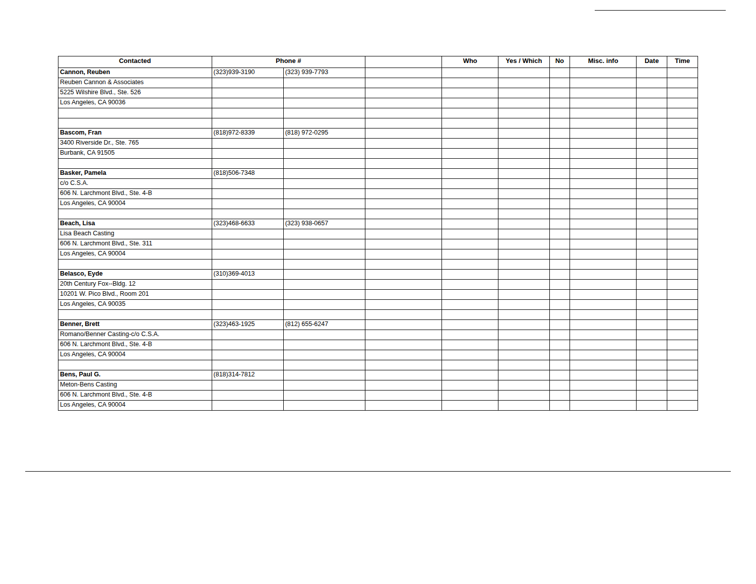| Contacted | Phone # | | Who | Yes / Which | No | Misc. info | Date | Time |
| --- | --- | --- | --- | --- | --- | --- | --- | --- |
| Cannon, Reuben | (323)939-3190 | (323) 939-7793 | | | | | | | |
| Reuben Cannon & Associates | | | | | | | | | |
| 5225 Wilshire Blvd., Ste. 526 | | | | | | | | | |
| Los Angeles, CA 90036 | | | | | | | | | |
| Bascom, Fran | (818)972-8339 | (818) 972-0295 | | | | | | | |
| 3400 Riverside Dr., Ste. 765 | | | | | | | | | |
| Burbank, CA 91505 | | | | | | | | | |
| Basker, Pamela | (818)506-7348 | | | | | | | | |
| c/o C.S.A. | | | | | | | | | |
| 606 N. Larchmont Blvd., Ste. 4-B | | | | | | | | | |
| Los Angeles, CA 90004 | | | | | | | | | |
| Beach, Lisa | (323)468-6633 | (323) 938-0657 | | | | | | | |
| Lisa Beach Casting | | | | | | | | | |
| 606 N. Larchmont Blvd., Ste. 311 | | | | | | | | | |
| Los Angeles, CA 90004 | | | | | | | | | |
| Belasco, Eyde | (310)369-4013 | | | | | | | | |
| 20th Century Fox--Bldg. 12 | | | | | | | | | |
| 10201 W. Pico Blvd., Room 201 | | | | | | | | | |
| Los Angeles, CA 90035 | | | | | | | | | |
| Benner, Brett | (323)463-1925 | (812) 655-6247 | | | | | | | |
| Romano/Benner Casting-c/o C.S.A. | | | | | | | | | |
| 606 N. Larchmont Blvd., Ste. 4-B | | | | | | | | | |
| Los Angeles, CA 90004 | | | | | | | | | |
| Bens, Paul G. | (818)314-7812 | | | | | | | | |
| Meton-Bens Casting | | | | | | | | | |
| 606 N. Larchmont Blvd., Ste. 4-B | | | | | | | | | |
| Los Angeles, CA 90004 | | | | | | | | | |